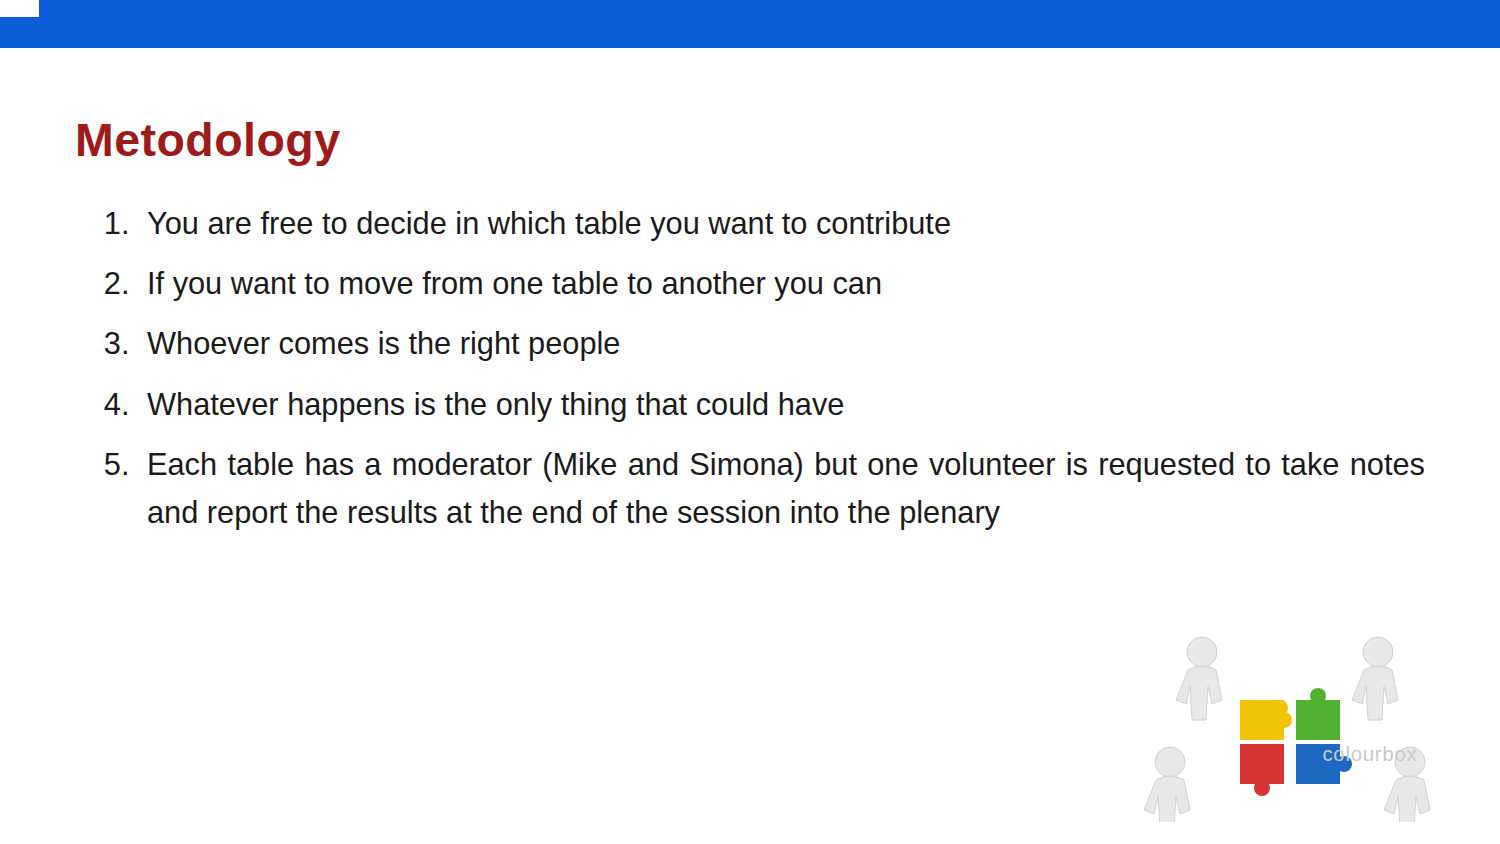Metodology
You are free to decide in which table you want to contribute
If you want to move from one table to another you can
Whoever comes is the right people
Whatever happens is the only thing that could have
Each table has a moderator (Mike and Simona) but one volunteer is requested to take notes and report the results at the end of the session into the plenary
colourbox